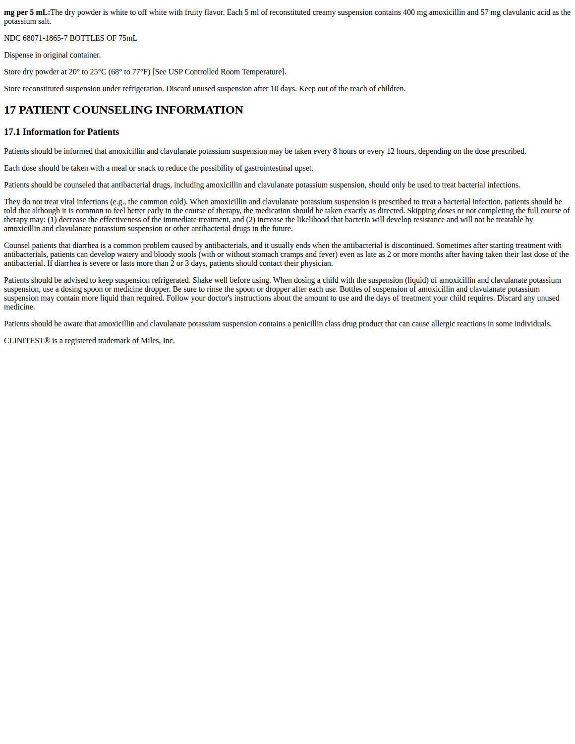mg per 5 mL: The dry powder is white to off white with fruity flavor. Each 5 ml of reconstituted creamy suspension contains 400 mg amoxicillin and 57 mg clavulanic acid as the potassium salt.
NDC 68071-1865-7 BOTTLES OF 75mL
Dispense in original container.
Store dry powder at 20° to 25°C (68° to 77°F) [See USP Controlled Room Temperature].
Store reconstituted suspension under refrigeration. Discard unused suspension after 10 days. Keep out of the reach of children.
17 PATIENT COUNSELING INFORMATION
17.1 Information for Patients
Patients should be informed that amoxicillin and clavulanate potassium suspension may be taken every 8 hours or every 12 hours, depending on the dose prescribed.
Each dose should be taken with a meal or snack to reduce the possibility of gastrointestinal upset.
Patients should be counseled that antibacterial drugs, including amoxicillin and clavulanate potassium suspension, should only be used to treat bacterial infections.
They do not treat viral infections (e.g., the common cold). When amoxicillin and clavulanate potassium suspension is prescribed to treat a bacterial infection, patients should be told that although it is common to feel better early in the course of therapy, the medication should be taken exactly as directed. Skipping doses or not completing the full course of therapy may: (1) decrease the effectiveness of the immediate treatment, and (2) increase the likelihood that bacteria will develop resistance and will not be treatable by amoxicillin and clavulanate potassium suspension or other antibacterial drugs in the future.
Counsel patients that diarrhea is a common problem caused by antibacterials, and it usually ends when the antibacterial is discontinued. Sometimes after starting treatment with antibacterials, patients can develop watery and bloody stools (with or without stomach cramps and fever) even as late as 2 or more months after having taken their last dose of the antibacterial. If diarrhea is severe or lasts more than 2 or 3 days, patients should contact their physician.
Patients should be advised to keep suspension refrigerated. Shake well before using. When dosing a child with the suspension (liquid) of amoxicillin and clavulanate potassium suspension, use a dosing spoon or medicine dropper. Be sure to rinse the spoon or dropper after each use. Bottles of suspension of amoxicillin and clavulanate potassium suspension may contain more liquid than required. Follow your doctor's instructions about the amount to use and the days of treatment your child requires. Discard any unused medicine.
Patients should be aware that amoxicillin and clavulanate potassium suspension contains a penicillin class drug product that can cause allergic reactions in some individuals.
CLINITEST® is a registered trademark of Miles, Inc.